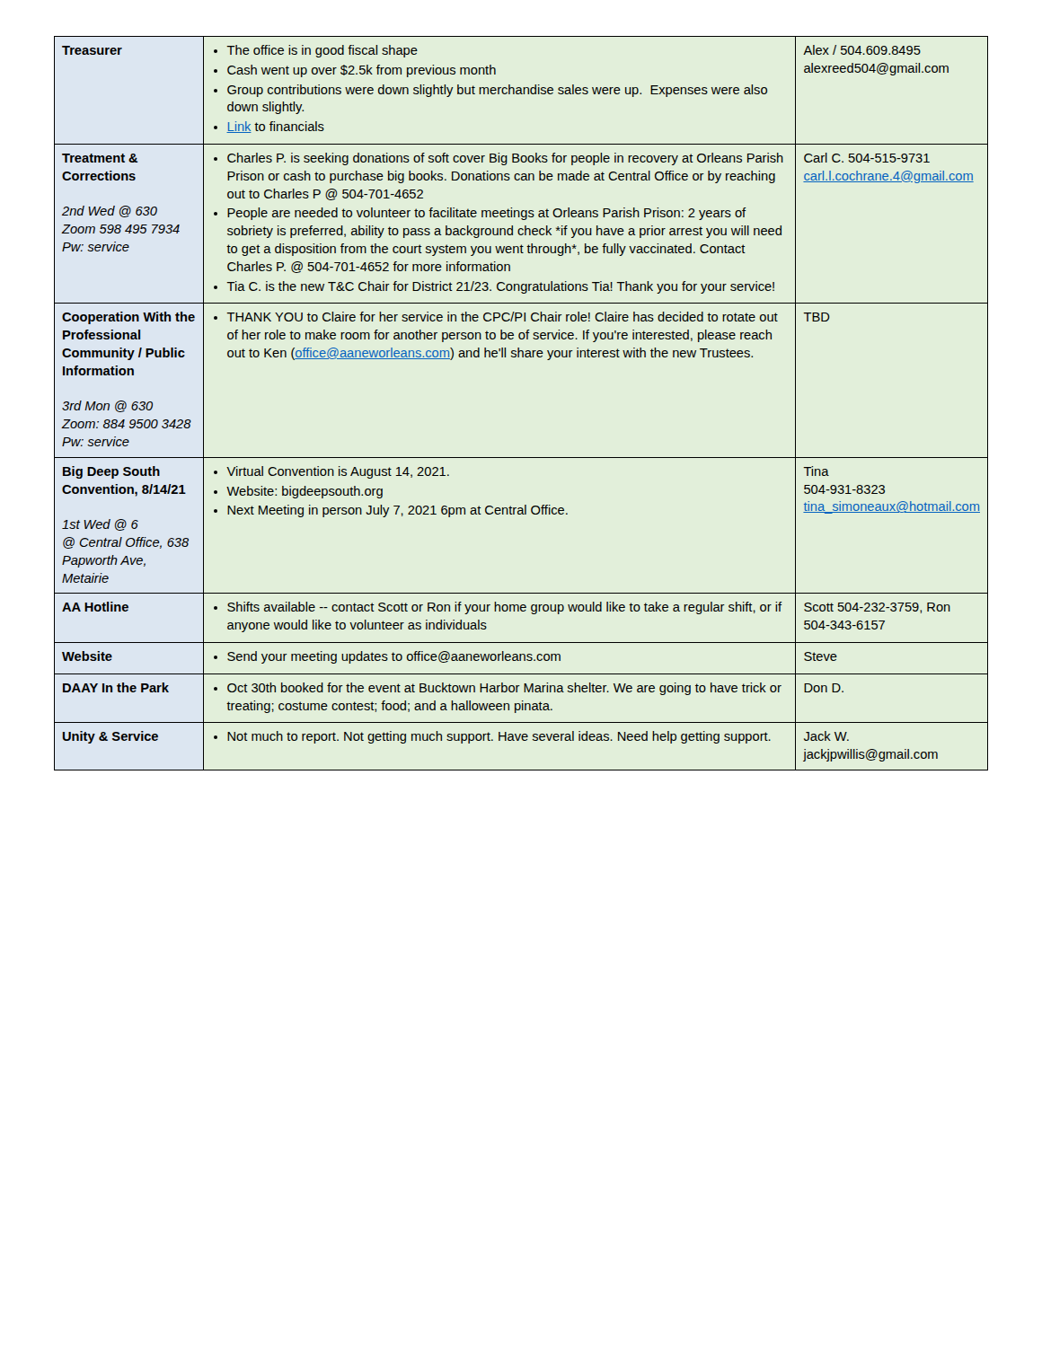| Treasurer | The office is in good fiscal shape Cash went up over $2.5k from previous month Group contributions were down slightly but merchandise sales were up. Expenses were also down slightly. Link to financials | Alex / 504.609.8495 alexreed504@gmail.com |
| Treatment & Corrections 2nd Wed @ 630 Zoom 598 495 7934 Pw: service | Charles P. is seeking donations of soft cover Big Books for people in recovery at Orleans Parish Prison or cash to purchase big books. Donations can be made at Central Office or by reaching out to Charles P @ 504-701-4652 People are needed to volunteer to facilitate meetings at Orleans Parish Prison: 2 years of sobriety is preferred, ability to pass a background check *if you have a prior arrest you will need to get a disposition from the court system you went through*, be fully vaccinated. Contact Charles P. @ 504-701-4652 for more information Tia C. is the new T&C Chair for District 21/23. Congratulations Tia! Thank you for your service! | Carl C. 504-515-9731 carl.l.cochrane.4@gmail.com |
| Cooperation With the Professional Community / Public Information 3rd Mon @ 630 Zoom: 884 9500 3428 Pw: service | THANK YOU to Claire for her service in the CPC/PI Chair role! Claire has decided to rotate out of her role to make room for another person to be of service. If you're interested, please reach out to Ken ( office@aaneworleans.com ) and he'll share your interest with the new Trustees. | TBD |
| Big Deep South Convention, 8/14/21 1st Wed @ 6 @ Central Office, 638 Papworth Ave, Metairie | Virtual Convention is August 14, 2021. Website: bigdeepsouth.org Next Meeting in person July 7, 2021 6pm at Central Office. | Tina 504-931-8323 tina_simoneaux@hotmail.com |
| AA Hotline | Shifts available -- contact Scott or Ron if your home group would like to take a regular shift, or if anyone would like to volunteer as individuals | Scott 504-232-3759, Ron 504-343-6157 |
| Website | Send your meeting updates to office@aaneworleans.com | Steve |
| DAAY In the Park | Oct 30th booked for the event at Bucktown Harbor Marina shelter. We are going to have trick or treating; costume contest; food; and a halloween pinata. | Don D. |
| Unity & Service | Not much to report. Not getting much support. Have several ideas. Need help getting support. | Jack W. jackjpwillis@gmail.com |